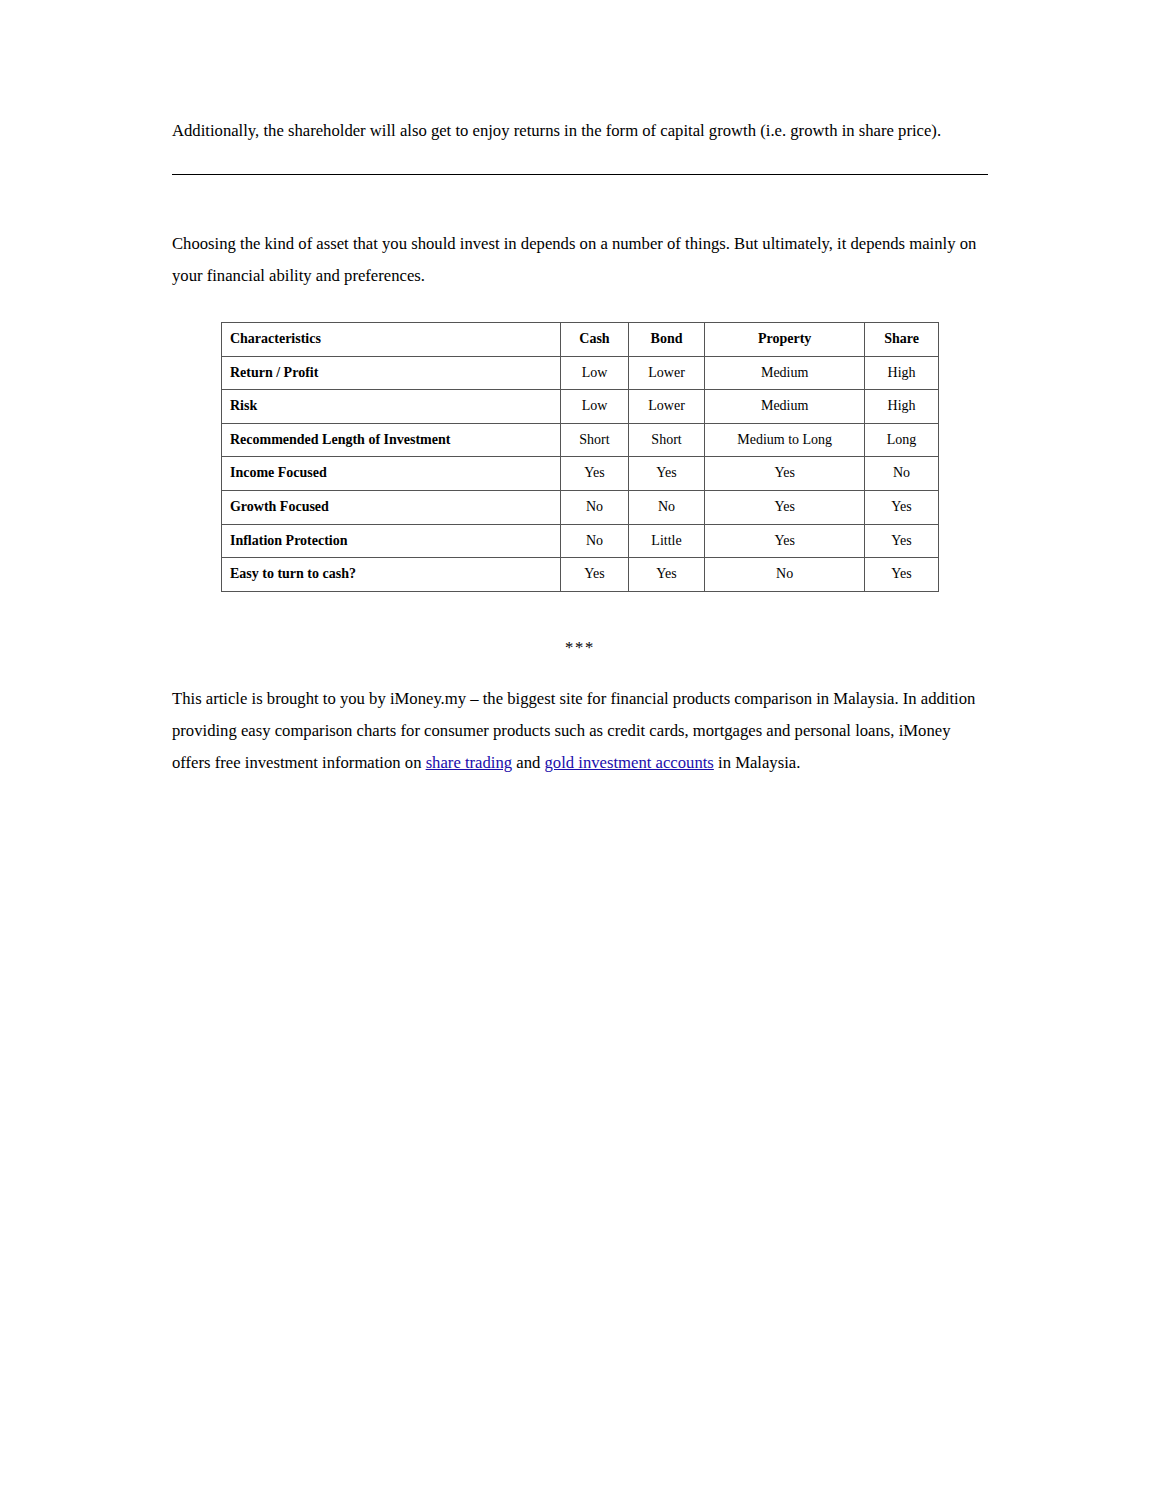Additionally, the shareholder will also get to enjoy returns in the form of capital growth (i.e. growth in share price).
Choosing the kind of asset that you should invest in depends on a number of things. But ultimately, it depends mainly on your financial ability and preferences.
| Characteristics | Cash | Bond | Property | Share |
| --- | --- | --- | --- | --- |
| Return / Profit | Low | Lower | Medium | High |
| Risk | Low | Lower | Medium | High |
| Recommended Length of Investment | Short | Short | Medium to Long | Long |
| Income Focused | Yes | Yes | Yes | No |
| Growth Focused | No | No | Yes | Yes |
| Inflation Protection | No | Little | Yes | Yes |
| Easy to turn to cash? | Yes | Yes | No | Yes |
***
This article is brought to you by iMoney.my – the biggest site for financial products comparison in Malaysia. In addition providing easy comparison charts for consumer products such as credit cards, mortgages and personal loans, iMoney offers free investment information on share trading and gold investment accounts in Malaysia.